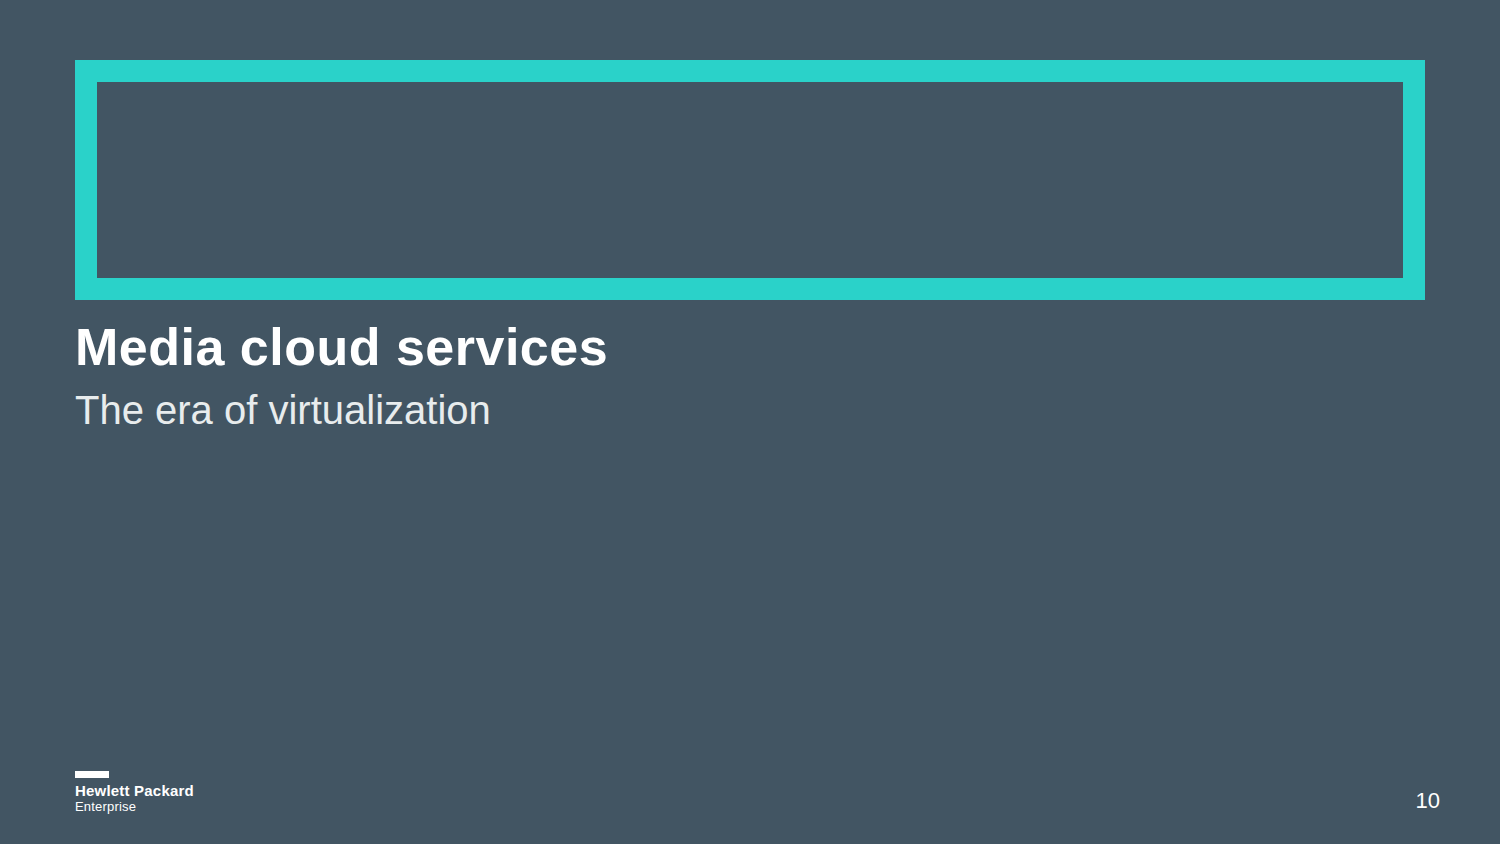Media cloud services
The era of virtualization
Hewlett Packard
Enterprise
10